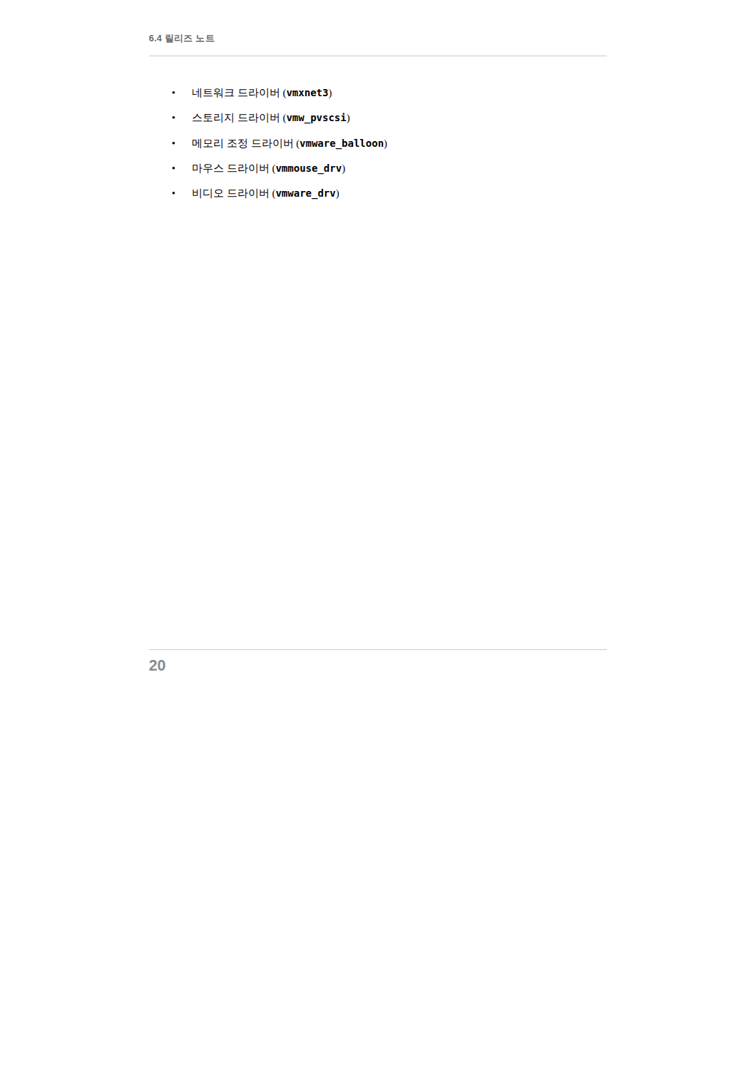6.4 릴리즈 노트
네트워크 드라이버 (vmxnet3)
스토리지 드라이버 (vmw_pvscsi)
메모리 조정 드라이버 (vmware_balloon)
마우스 드라이버 (vmmouse_drv)
비디오 드라이버 (vmware_drv)
20